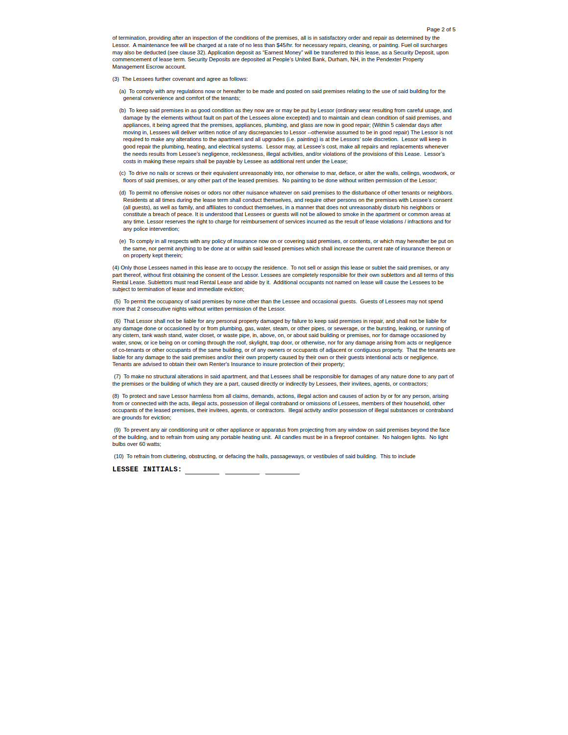Page 2 of 5
of termination, providing after an inspection of the conditions of the premises, all is in satisfactory order and repair as determined by the Lessor. A maintenance fee will be charged at a rate of no less than $45/hr. for necessary repairs, cleaning, or painting. Fuel oil surcharges may also be deducted (see clause 32). Application deposit as “Earnest Money” will be transferred to this lease, as a Security Deposit, upon commencement of lease term. Security Deposits are deposited at People’s United Bank, Durham, NH, in the Pendexter Property Management Escrow account.
(3) The Lessees further covenant and agree as follows:
(a) To comply with any regulations now or hereafter to be made and posted on said premises relating to the use of said building for the general convenience and comfort of the tenants;
(b) To keep said premises in as good condition as they now are or may be put by Lessor (ordinary wear resulting from careful usage, and damage by the elements without fault on part of the Lessees alone excepted) and to maintain and clean condition of said premises, and appliances, it being agreed that the premises, appliances, plumbing, and glass are now in good repair; (Within 5 calendar days after moving in, Lessees will deliver written notice of any discrepancies to Lessor --otherwise assumed to be in good repair) The Lessor is not required to make any alterations to the apartment and all upgrades (i.e. painting) is at the Lessors’ sole discretion. Lessor will keep in good repair the plumbing, heating, and electrical systems. Lessor may, at Lessee’s cost, make all repairs and replacements whenever the needs results from Lessee’s negligence, recklessness, illegal activities, and/or violations of the provisions of this Lease. Lessor’s costs in making these repairs shall be payable by Lessee as additional rent under the Lease;
(c) To drive no nails or screws or their equivalent unreasonably into, nor otherwise to mar, deface, or alter the walls, ceilings, woodwork, or floors of said premises, or any other part of the leased premises. No painting to be done without written permission of the Lessor;
(d) To permit no offensive noises or odors nor other nuisance whatever on said premises to the disturbance of other tenants or neighbors. Residents at all times during the lease term shall conduct themselves, and require other persons on the premises with Lessee’s consent (all guests), as well as family, and affiliates to conduct themselves, in a manner that does not unreasonably disturb his neighbors or constitute a breach of peace. It is understood that Lessees or guests will not be allowed to smoke in the apartment or common areas at any time. Lessor reserves the right to charge for reimbursement of services incurred as the result of lease violations / infractions and for any police intervention;
(e) To comply in all respects with any policy of insurance now on or covering said premises, or contents, or which may hereafter be put on the same, nor permit anything to be done at or within said leased premises which shall increase the current rate of insurance thereon or on property kept therein;
(4) Only those Lessees named in this lease are to occupy the residence. To not sell or assign this lease or sublet the said premises, or any part thereof, without first obtaining the consent of the Lessor. Lessees are completely responsible for their own sublettors and all terms of this Rental Lease. Sublettors must read Rental Lease and abide by it. Additional occupants not named on lease will cause the Lessees to be subject to termination of lease and immediate eviction;
(5) To permit the occupancy of said premises by none other than the Lessee and occasional guests. Guests of Lessees may not spend more that 2 consecutive nights without written permission of the Lessor.
(6) That Lessor shall not be liable for any personal property damaged by failure to keep said premises in repair, and shall not be liable for any damage done or occasioned by or from plumbing, gas, water, steam, or other pipes, or sewerage, or the bursting, leaking, or running of any cistern, tank wash stand, water closet, or waste pipe, in, above, on, or about said building or premises, nor for damage occasioned by water, snow, or ice being on or coming through the roof, skylight, trap door, or otherwise, nor for any damage arising from acts or negligence of co-tenants or other occupants of the same building, or of any owners or occupants of adjacent or contiguous property. That the tenants are liable for any damage to the said premises and/or their own property caused by their own or their guests intentional acts or negligence. Tenants are advised to obtain their own Renter's Insurance to insure protection of their property;
(7) To make no structural alterations in said apartment, and that Lessees shall be responsible for damages of any nature done to any part of the premises or the building of which they are a part, caused directly or indirectly by Lessees, their invitees, agents, or contractors;
(8) To protect and save Lessor harmless from all claims, demands, actions, illegal action and causes of action by or for any person, arising from or connected with the acts, illegal acts, possession of illegal contraband or omissions of Lessees, members of their household, other occupants of the leased premises, their invitees, agents, or contractors. Illegal activity and/or possession of illegal substances or contraband are grounds for eviction;
(9) To prevent any air conditioning unit or other appliance or apparatus from projecting from any window on said premises beyond the face of the building, and to refrain from using any portable heating unit. All candles must be in a fireproof container. No halogen lights. No light bulbs over 60 watts;
(10) To refrain from cluttering, obstructing, or defacing the halls, passageways, or vestibules of said building. This to include
LESSEE INITIALS: